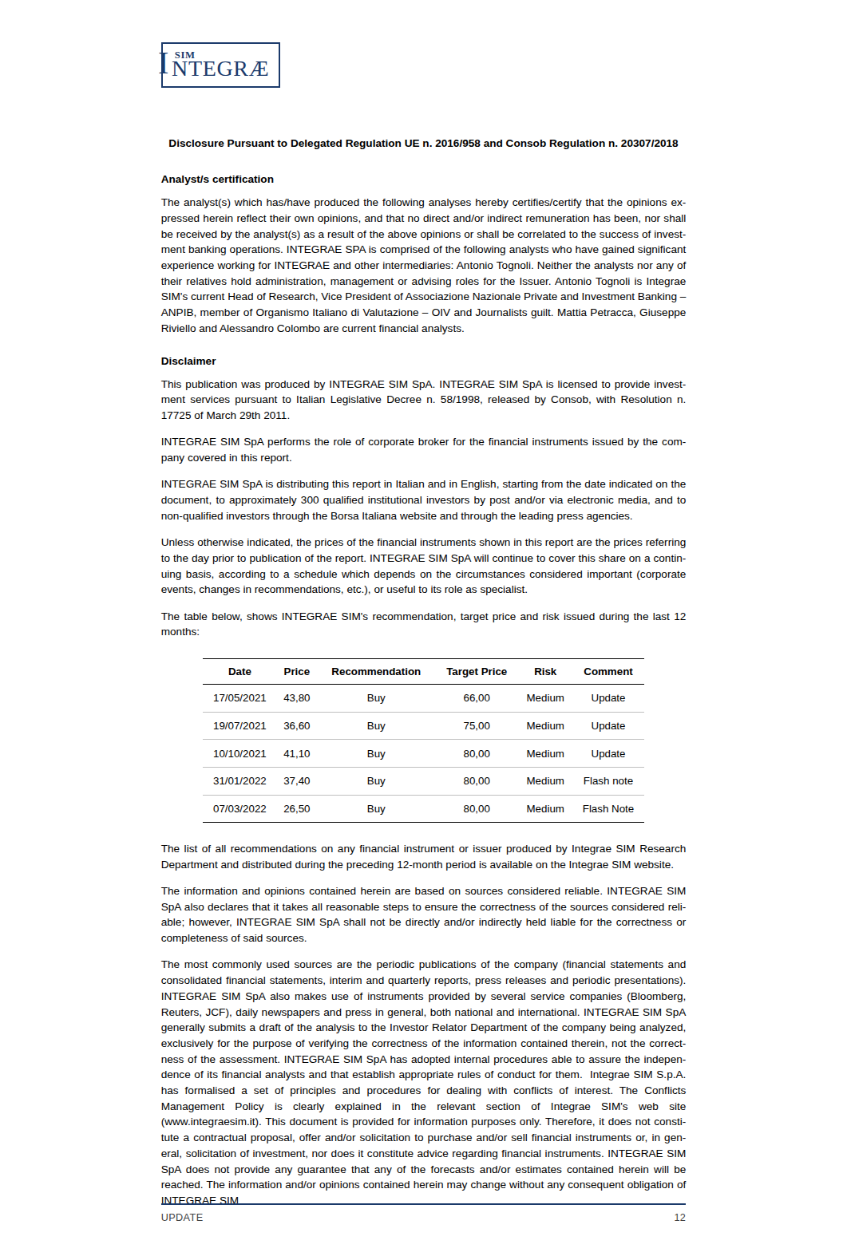I SIM NTEGRÆ
Disclosure Pursuant to Delegated Regulation UE n. 2016/958 and Consob Regulation n. 20307/2018
Analyst/s certification
The analyst(s) which has/have produced the following analyses hereby certifies/certify that the opinions expressed herein reflect their own opinions, and that no direct and/or indirect remuneration has been, nor shall be received by the analyst(s) as a result of the above opinions or shall be correlated to the success of investment banking operations. INTEGRAE SPA is comprised of the following analysts who have gained significant experience working for INTEGRAE and other intermediaries: Antonio Tognoli. Neither the analysts nor any of their relatives hold administration, management or advising roles for the Issuer. Antonio Tognoli is Integrae SIM's current Head of Research, Vice President of Associazione Nazionale Private and Investment Banking – ANPIB, member of Organismo Italiano di Valutazione – OIV and Journalists guilt. Mattia Petracca, Giuseppe Riviello and Alessandro Colombo are current financial analysts.
Disclaimer
This publication was produced by INTEGRAE SIM SpA. INTEGRAE SIM SpA is licensed to provide investment services pursuant to Italian Legislative Decree n. 58/1998, released by Consob, with Resolution n. 17725 of March 29th 2011.
INTEGRAE SIM SpA performs the role of corporate broker for the financial instruments issued by the company covered in this report.
INTEGRAE SIM SpA is distributing this report in Italian and in English, starting from the date indicated on the document, to approximately 300 qualified institutional investors by post and/or via electronic media, and to non-qualified investors through the Borsa Italiana website and through the leading press agencies.
Unless otherwise indicated, the prices of the financial instruments shown in this report are the prices referring to the day prior to publication of the report. INTEGRAE SIM SpA will continue to cover this share on a continuing basis, according to a schedule which depends on the circumstances considered important (corporate events, changes in recommendations, etc.), or useful to its role as specialist.
The table below, shows INTEGRAE SIM's recommendation, target price and risk issued during the last 12 months:
| Date | Price | Recommendation | Target Price | Risk | Comment |
| --- | --- | --- | --- | --- | --- |
| 17/05/2021 | 43,80 | Buy | 66,00 | Medium | Update |
| 19/07/2021 | 36,60 | Buy | 75,00 | Medium | Update |
| 10/10/2021 | 41,10 | Buy | 80,00 | Medium | Update |
| 31/01/2022 | 37,40 | Buy | 80,00 | Medium | Flash note |
| 07/03/2022 | 26,50 | Buy | 80,00 | Medium | Flash Note |
The list of all recommendations on any financial instrument or issuer produced by Integrae SIM Research Department and distributed during the preceding 12-month period is available on the Integrae SIM website.
The information and opinions contained herein are based on sources considered reliable. INTEGRAE SIM SpA also declares that it takes all reasonable steps to ensure the correctness of the sources considered reliable; however, INTEGRAE SIM SpA shall not be directly and/or indirectly held liable for the correctness or completeness of said sources.
The most commonly used sources are the periodic publications of the company (financial statements and consolidated financial statements, interim and quarterly reports, press releases and periodic presentations). INTEGRAE SIM SpA also makes use of instruments provided by several service companies (Bloomberg, Reuters, JCF), daily newspapers and press in general, both national and international. INTEGRAE SIM SpA generally submits a draft of the analysis to the Investor Relator Department of the company being analyzed, exclusively for the purpose of verifying the correctness of the information contained therein, not the correctness of the assessment. INTEGRAE SIM SpA has adopted internal procedures able to assure the independence of its financial analysts and that establish appropriate rules of conduct for them. Integrae SIM S.p.A. has formalised a set of principles and procedures for dealing with conflicts of interest. The Conflicts Management Policy is clearly explained in the relevant section of Integrae SIM's web site (www.integraesim.it). This document is provided for information purposes only. Therefore, it does not constitute a contractual proposal, offer and/or solicitation to purchase and/or sell financial instruments or, in general, solicitation of investment, nor does it constitute advice regarding financial instruments. INTEGRAE SIM SpA does not provide any guarantee that any of the forecasts and/or estimates contained herein will be reached. The information and/or opinions contained herein may change without any consequent obligation of INTEGRAE SIM
UPDATE 12